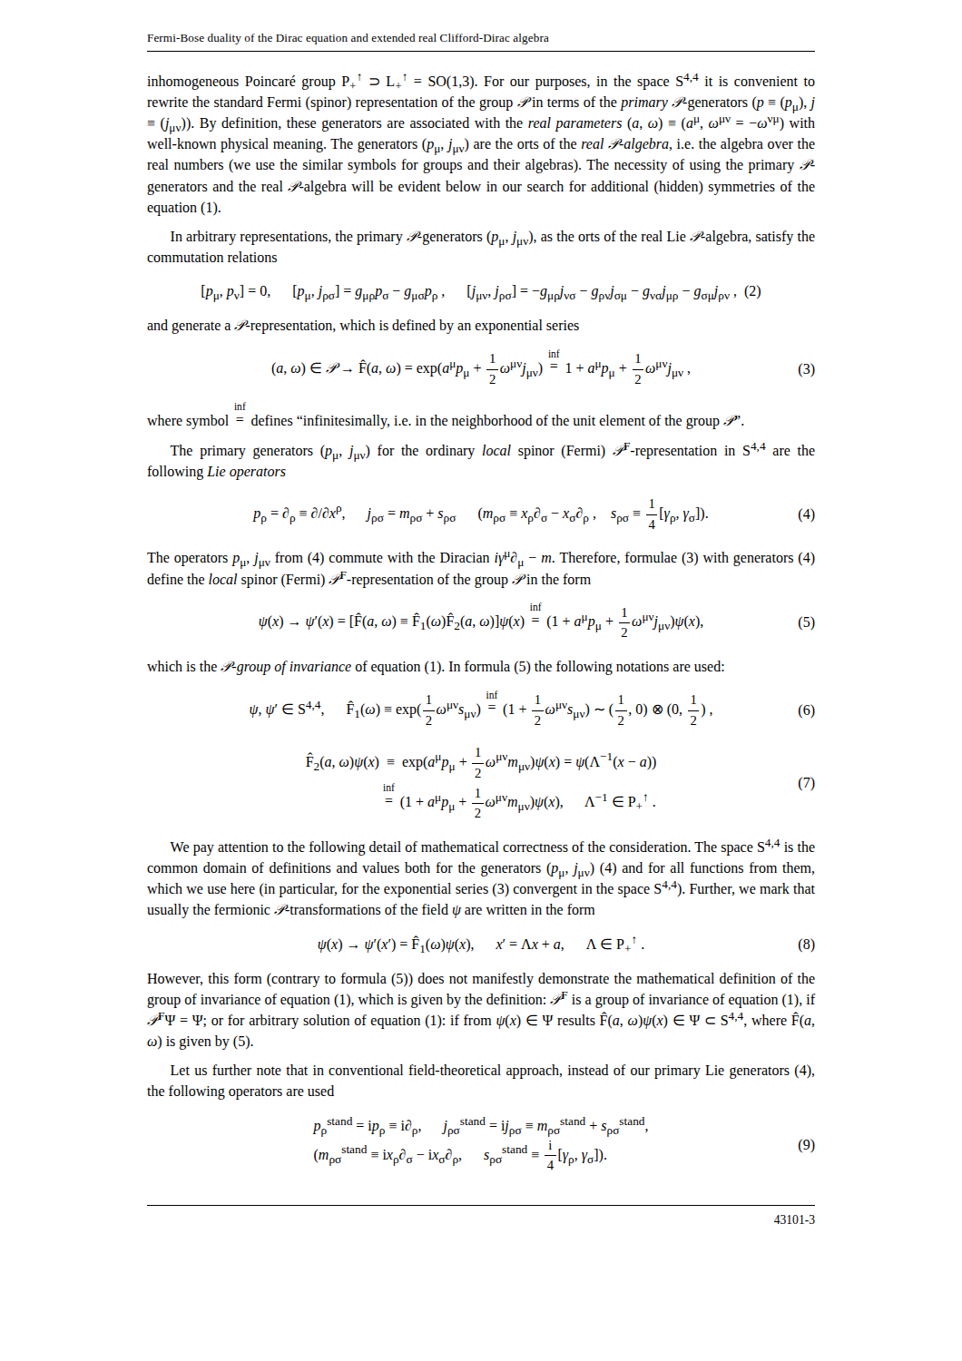Fermi-Bose duality of the Dirac equation and extended real Clifford-Dirac algebra
inhomogeneous Poincaré group P+↑ ⊃ L+↑ = SO(1,3). For our purposes, in the space S4,4 it is convenient to rewrite the standard Fermi (spinor) representation of the group 𝒫 in terms of the primary 𝒫-generators (p ≡ (pμ), j ≡ (jμν)). By definition, these generators are associated with the real parameters (a, ω) ≡ (aμ, ωμν = −ωνμ) with well-known physical meaning. The generators (pμ, jμν) are the orts of the real 𝒫-algebra, i.e. the algebra over the real numbers (we use the similar symbols for groups and their algebras). The necessity of using the primary 𝒫-generators and the real 𝒫-algebra will be evident below in our search for additional (hidden) symmetries of the equation (1).
In arbitrary representations, the primary 𝒫-generators (pμ, jμν), as the orts of the real Lie 𝒫-algebra, satisfy the commutation relations
[pμ, pν] = 0, [pμ, jρσ] = gμρpσ − gμσpρ , [jμν, jρσ] = −gμρjνσ − gρνjσμ − gνσjμρ − gσμjρν , (2)
and generate a 𝒫-representation, which is defined by an exponential series
(a, ω) ∈ 𝒫 → F̂(a, ω) = exp(aμpμ + 12 ωμνjμν) inf= 1 + aμpμ + 12 ωμνjμν , (3)
where symbol inf= defines “infinitesimally, i.e. in the neighborhood of the unit element of the group 𝒫”.
The primary generators (pμ, jμν) for the ordinary local spinor (Fermi) 𝒫F-representation in S4,4 are the following Lie operators
pρ = ∂ρ ≡ ∂/∂xρ, jρσ = mρσ + sρσ (mρσ ≡ xρ∂σ − xσ∂ρ , sρσ ≡ 14[γρ, γσ]). (4)
The operators pμ, jμν from (4) commute with the Diracian iγμ∂μ − m. Therefore, formulae (3) with generators (4) define the local spinor (Fermi) 𝒫F-representation of the group 𝒫 in the form
ψ(x) → ψ′(x) = [F̂(a, ω) ≡ F̂1(ω)F̂2(a, ω)]ψ(x) inf= (1 + aμpμ + 12 ωμνjμν)ψ(x), (5)
which is the 𝒫-group of invariance of equation (1). In formula (5) the following notations are used:
ψ, ψ′ ∈ S4,4, F̂1(ω) ≡ exp(12 ωμνsμν) inf= (1 + 12 ωμνsμν) ∼ (12, 0) ⊗ (0, 12) , (6)
F̂2(a, ω)ψ(x) ≡ exp(aμpμ + 12 ωμνmμν)ψ(x) = ψ(Λ−1(x − a))
inf= (1 + aμpμ + 12 ωμνmμν)ψ(x), Λ−1 ∈ P+↑ . (7)
We pay attention to the following detail of mathematical correctness of the consideration. The space S4,4 is the common domain of definitions and values both for the generators (pμ, jμν) (4) and for all functions from them, which we use here (in particular, for the exponential series (3) convergent in the space S4,4). Further, we mark that usually the fermionic 𝒫-transformations of the field ψ are written in the form
ψ(x) → ψ′(x′) = F̂1(ω)ψ(x), x′ = Λx + a, Λ ∈ P+↑ . (8)
However, this form (contrary to formula (5)) does not manifestly demonstrate the mathematical definition of the group of invariance of equation (1), which is given by the definition: 𝒫F is a group of invariance of equation (1), if 𝒫FΨ = Ψ; or for arbitrary solution of equation (1): if from ψ(x) ∈ Ψ results F̂(a, ω)ψ(x) ∈ Ψ ⊂ S4,4, where F̂(a, ω) is given by (5).
Let us further note that in conventional field-theoretical approach, instead of our primary Lie generators (4), the following operators are used
pρstand = ipρ ≡ i∂ρ, jρσstand = ijρσ ≡ mρσstand + sρσstand,
(mρσstand ≡ ixρ∂σ − ixσ∂ρ, sρσstand ≡ i 4[γρ, γσ]). (9)
43101-3